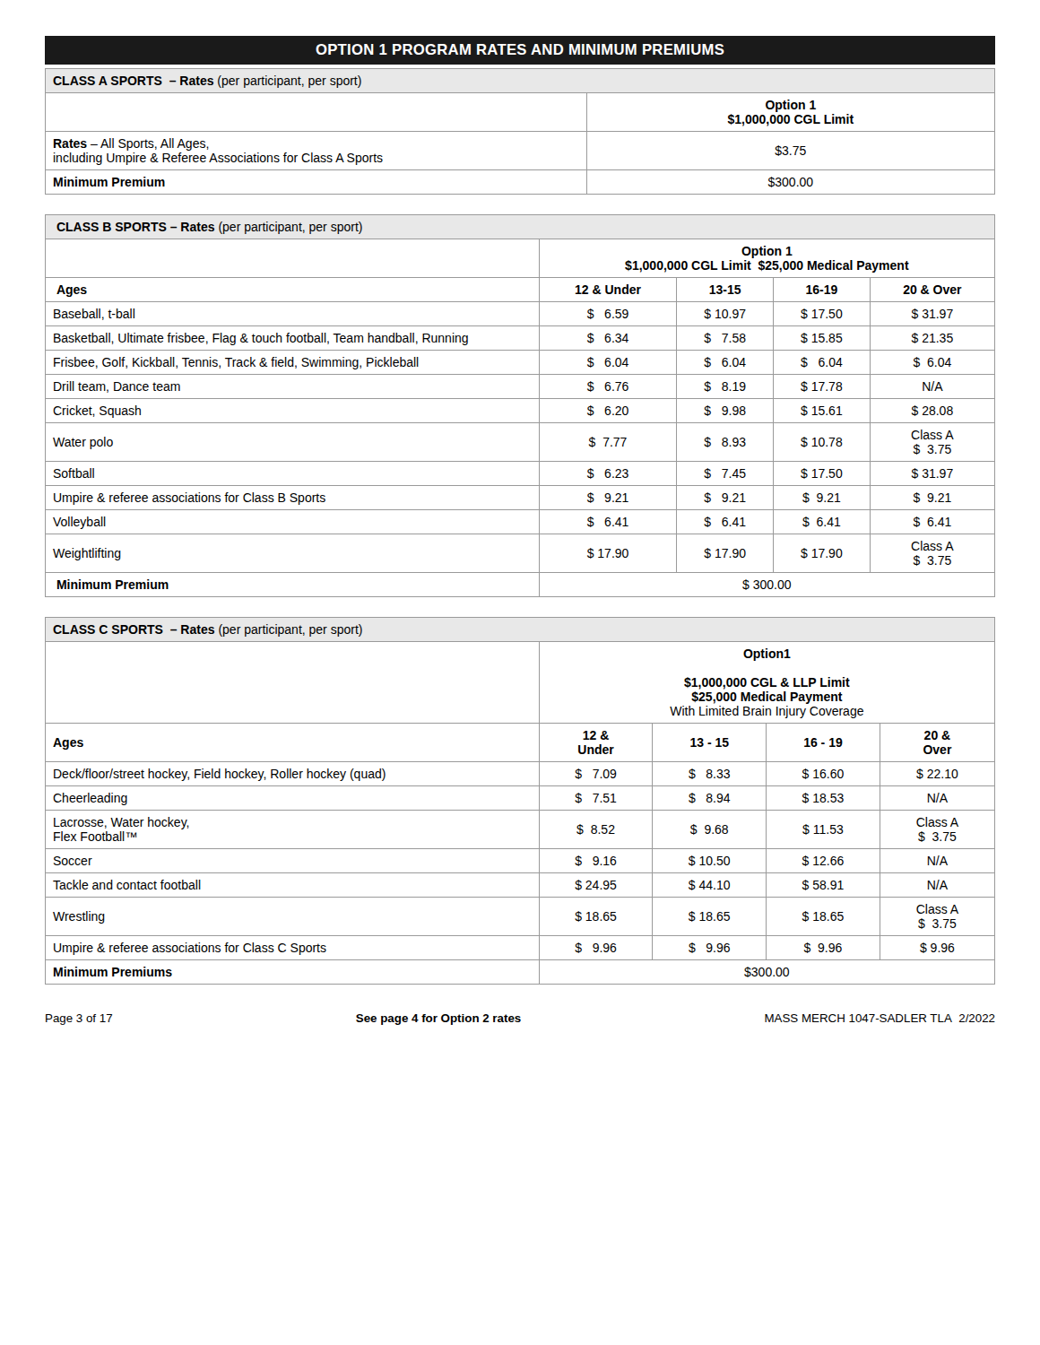OPTION 1 PROGRAM RATES AND MINIMUM PREMIUMS
| CLASS A SPORTS – Rates (per participant, per sport) |
| | Option 1 $1,000,000 CGL Limit |
| Rates – All Sports, All Ages, including Umpire & Referee Associations for Class A Sports | $3.75 |
| Minimum Premium | $300.00 |
| CLASS B SPORTS – Rates (per participant, per sport) |
| | Option 1 $1,000,000 CGL Limit $25,000 Medical Payment |
| Ages | 12 & Under | 13-15 | 16-19 | 20 & Over |
| Baseball, t-ball | $ 6.59 | $ 10.97 | $ 17.50 | $ 31.97 |
| Basketball, Ultimate frisbee, Flag & touch football, Team handball, Running | $ 6.34 | $ 7.58 | $ 15.85 | $ 21.35 |
| Frisbee, Golf, Kickball, Tennis, Track & field, Swimming, Pickleball | $ 6.04 | $ 6.04 | $ 6.04 | $ 6.04 |
| Drill team, Dance team | $ 6.76 | $ 8.19 | $ 17.78 | N/A |
| Cricket, Squash | $ 6.20 | $ 9.98 | $ 15.61 | $ 28.08 |
| Water polo | $ 7.77 | $ 8.93 | $ 10.78 | Class A $ 3.75 |
| Softball | $ 6.23 | $ 7.45 | $ 17.50 | $ 31.97 |
| Umpire & referee associations for Class B Sports | $ 9.21 | $ 9.21 | $ 9.21 | $ 9.21 |
| Volleyball | $ 6.41 | $ 6.41 | $ 6.41 | $ 6.41 |
| Weightlifting | $ 17.90 | $ 17.90 | $ 17.90 | Class A $ 3.75 |
| Minimum Premium | $ 300.00 |
| CLASS C SPORTS – Rates (per participant, per sport) |
| | Option1 $1,000,000 CGL & LLP Limit $25,000 Medical Payment With Limited Brain Injury Coverage |
| Ages | 12 & Under | 13 - 15 | 16 - 19 | 20 & Over |
| Deck/floor/street hockey, Field hockey, Roller hockey (quad) | $ 7.09 | $ 8.33 | $ 16.60 | $ 22.10 |
| Cheerleading | $ 7.51 | $ 8.94 | $ 18.53 | N/A |
| Lacrosse, Water hockey, Flex Football™ | $ 8.52 | $ 9.68 | $ 11.53 | Class A $ 3.75 |
| Soccer | $ 9.16 | $ 10.50 | $ 12.66 | N/A |
| Tackle and contact football | $ 24.95 | $ 44.10 | $ 58.91 | N/A |
| Wrestling | $ 18.65 | $ 18.65 | $ 18.65 | Class A $ 3.75 |
| Umpire & referee associations for Class C Sports | $ 9.96 | $ 9.96 | $ 9.96 | $ 9.96 |
| Minimum Premiums | $300.00 |
Page 3 of 17
See page 4 for Option 2 rates
MASS MERCH 1047-SADLER TLA 2/2022